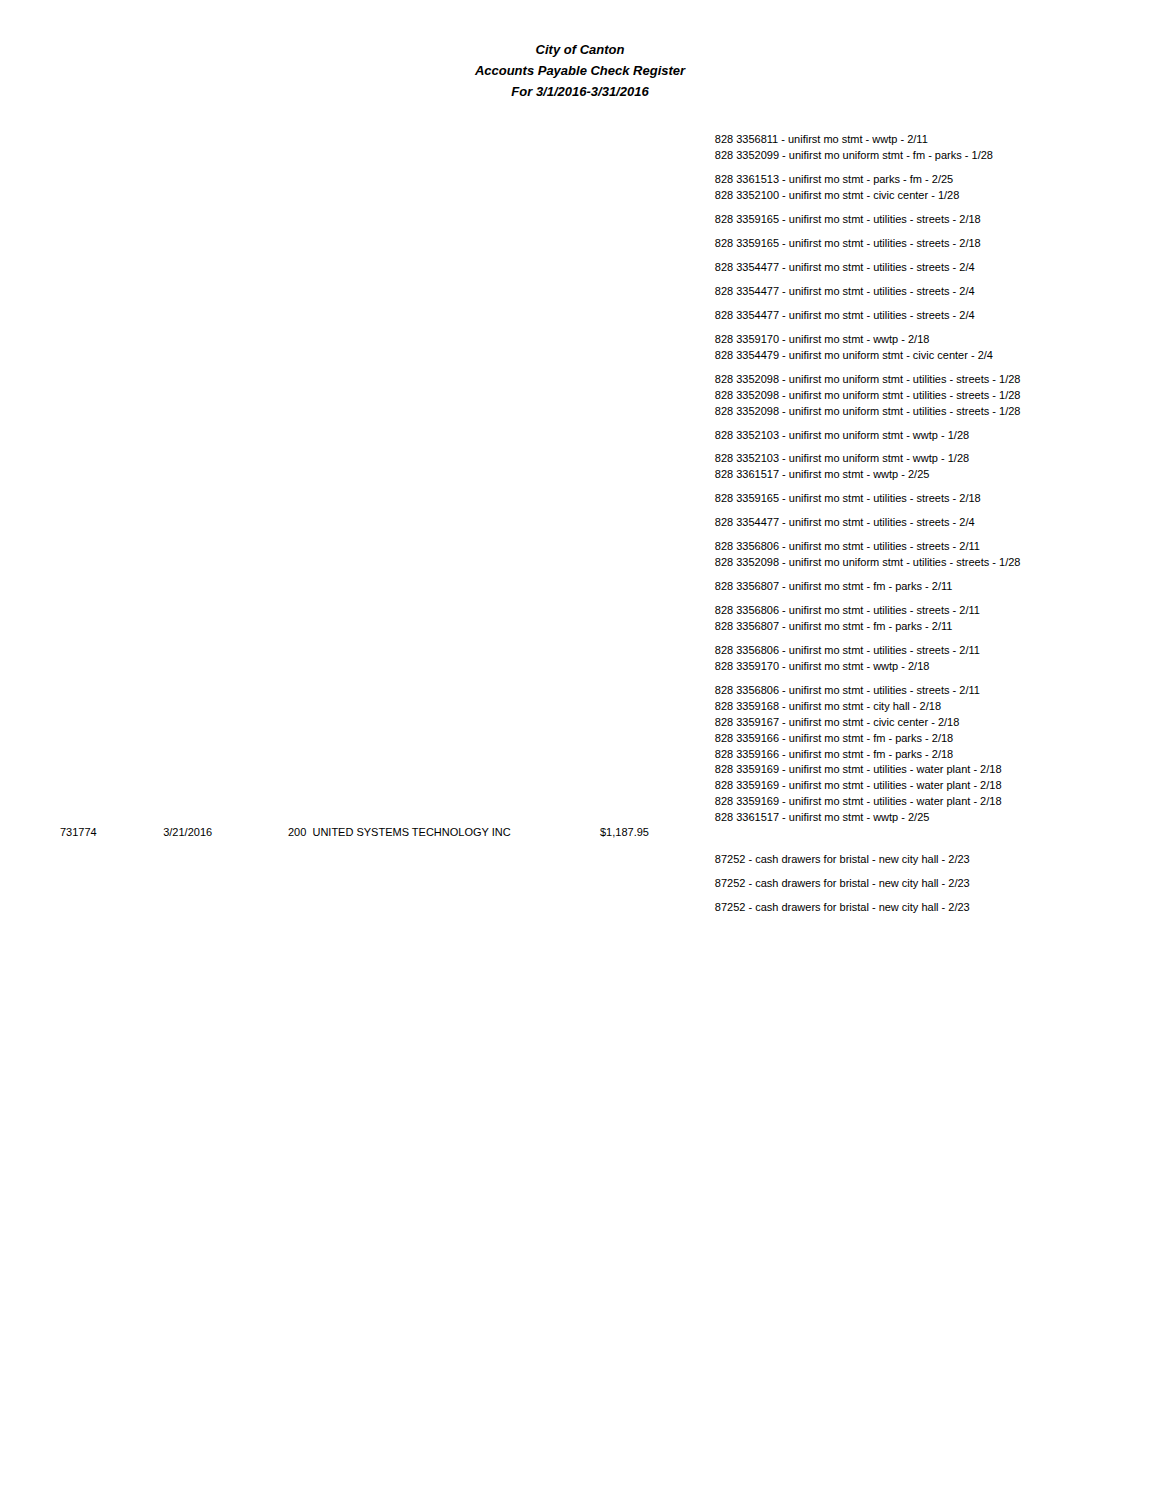City of Canton
Accounts Payable Check Register
For 3/1/2016-3/31/2016
| | | | | 828 3356811 - unifirst mo stmt - wwtp - 2/11 828 3352099 - unifirst mo uniform stmt - fm - parks - 1/28 828 3361513 - unifirst mo stmt - parks - fm - 2/25 828 3352100 - unifirst mo stmt - civic center - 1/28 828 3359165 - unifirst mo stmt - utilities - streets - 2/18 828 3359165 - unifirst mo stmt - utilities - streets - 2/18 828 3354477 - unifirst mo stmt - utilities - streets - 2/4 828 3354477 - unifirst mo stmt - utilities - streets - 2/4 828 3354477 - unifirst mo stmt - utilities - streets - 2/4 828 3359170 - unifirst mo stmt - wwtp - 2/18 828 3354479 - unifirst mo uniform stmt - civic center - 2/4 828 3352098 - unifirst mo uniform stmt - utilities - streets - 1/28 828 3352098 - unifirst mo uniform stmt - utilities - streets - 1/28 828 3352098 - unifirst mo uniform stmt - utilities - streets - 1/28 828 3352103 - unifirst mo uniform stmt - wwtp - 1/28 828 3352103 - unifirst mo uniform stmt - wwtp - 1/28 828 3361517 - unifirst mo stmt - wwtp - 2/25 828 3359165 - unifirst mo stmt - utilities - streets - 2/18 828 3354477 - unifirst mo stmt - utilities - streets - 2/4 828 3356806 - unifirst mo stmt - utilities - streets - 2/11 828 3352098 - unifirst mo uniform stmt - utilities - streets - 1/28 828 3356807 - unifirst mo stmt - fm - parks - 2/11 828 3356806 - unifirst mo stmt - utilities - streets - 2/11 828 3356807 - unifirst mo stmt - fm - parks - 2/11 828 3356806 - unifirst mo stmt - utilities - streets - 2/11 828 3359170 - unifirst mo stmt - wwtp - 2/18 828 3356806 - unifirst mo stmt - utilities - streets - 2/11 828 3359168 - unifirst mo stmt - city hall - 2/18 828 3359167 - unifirst mo stmt - civic center - 2/18 828 3359166 - unifirst mo stmt - fm - parks - 2/18 828 3359166 - unifirst mo stmt - fm - parks - 2/18 828 3359169 - unifirst mo stmt - utilities - water plant - 2/18 828 3359169 - unifirst mo stmt - utilities - water plant - 2/18 828 3359169 - unifirst mo stmt - utilities - water plant - 2/18 828 3361517 - unifirst mo stmt - wwtp - 2/25 |
| 731774 | 3/21/2016 | 200 UNITED SYSTEMS TECHNOLOGY INC | $1,187.95 | |
| | | | | 87252 - cash drawers for bristal - new city hall - 2/23 87252 - cash drawers for bristal - new city hall - 2/23 87252 - cash drawers for bristal - new city hall - 2/23 |